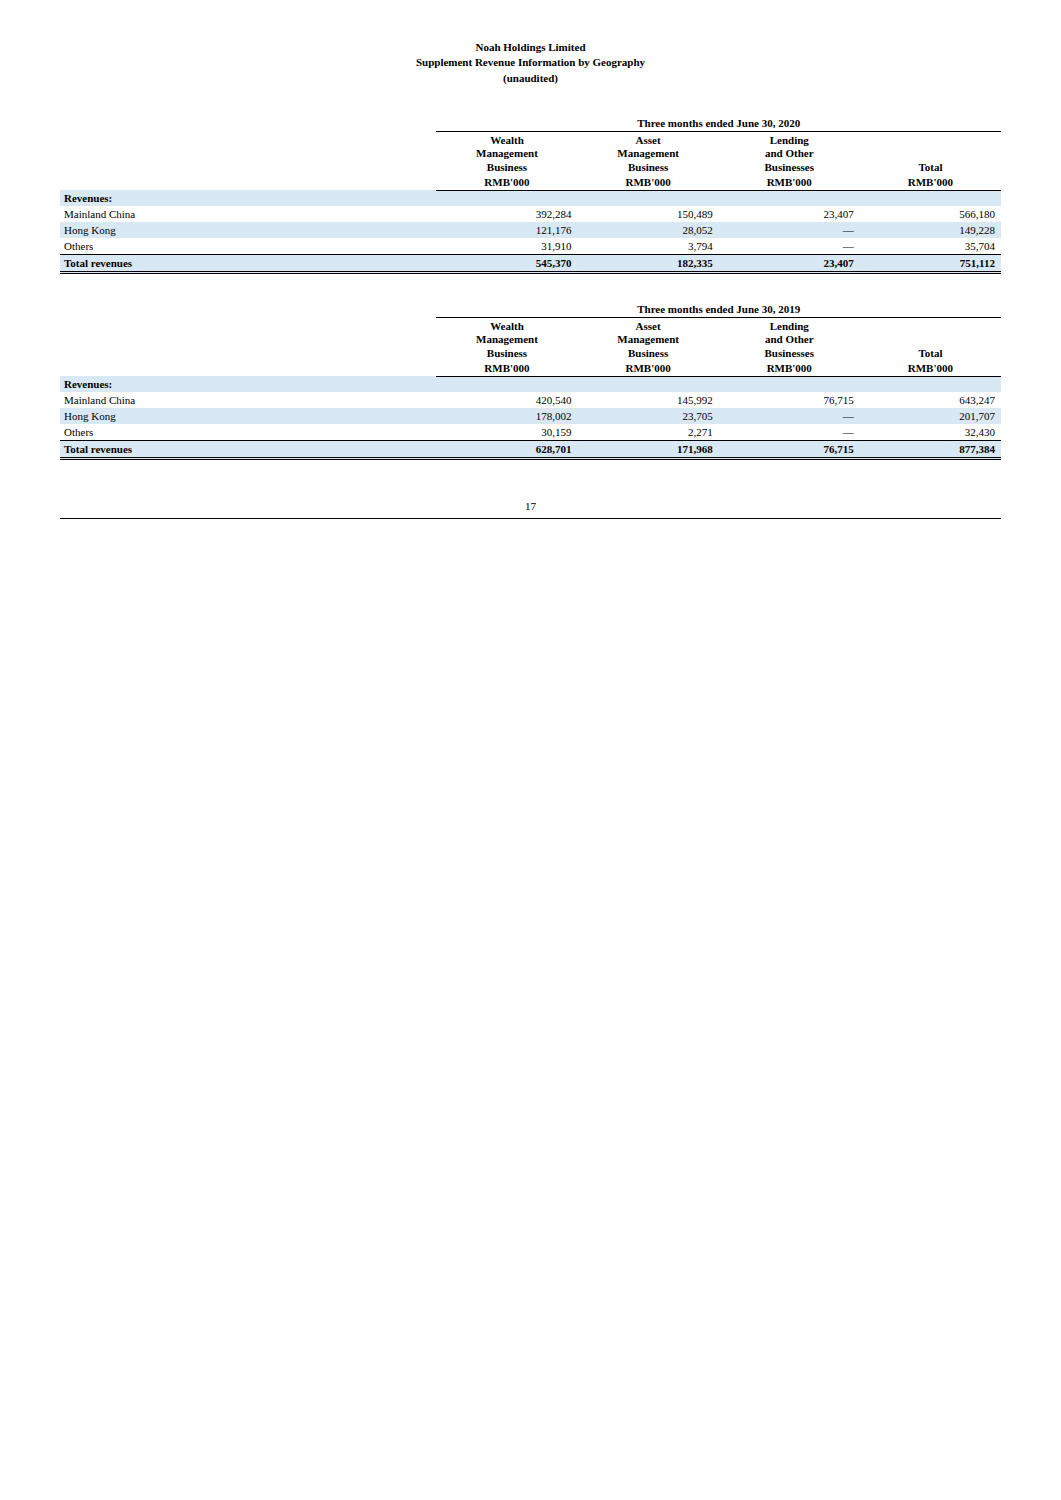Noah Holdings Limited
Supplement Revenue Information by Geography
(unaudited)
| | Three months ended June 30, 2020 |
| | Wealth Management Business | Asset Management Business | Lending and Other Businesses | Total |
| | RMB'000 | RMB'000 | RMB'000 | RMB'000 |
| Revenues: | | | | |
| Mainland China | 392,284 | 150,489 | 23,407 | 566,180 |
| Hong Kong | 121,176 | 28,052 | — | 149,228 |
| Others | 31,910 | 3,794 | — | 35,704 |
| Total revenues | 545,370 | 182,335 | 23,407 | 751,112 |
| | Three months ended June 30, 2019 |
| | Wealth Management Business | Asset Management Business | Lending and Other Businesses | Total |
| | RMB'000 | RMB'000 | RMB'000 | RMB'000 |
| Revenues: | | | | |
| Mainland China | 420,540 | 145,992 | 76,715 | 643,247 |
| Hong Kong | 178,002 | 23,705 | — | 201,707 |
| Others | 30,159 | 2,271 | — | 32,430 |
| Total revenues | 628,701 | 171,968 | 76,715 | 877,384 |
17